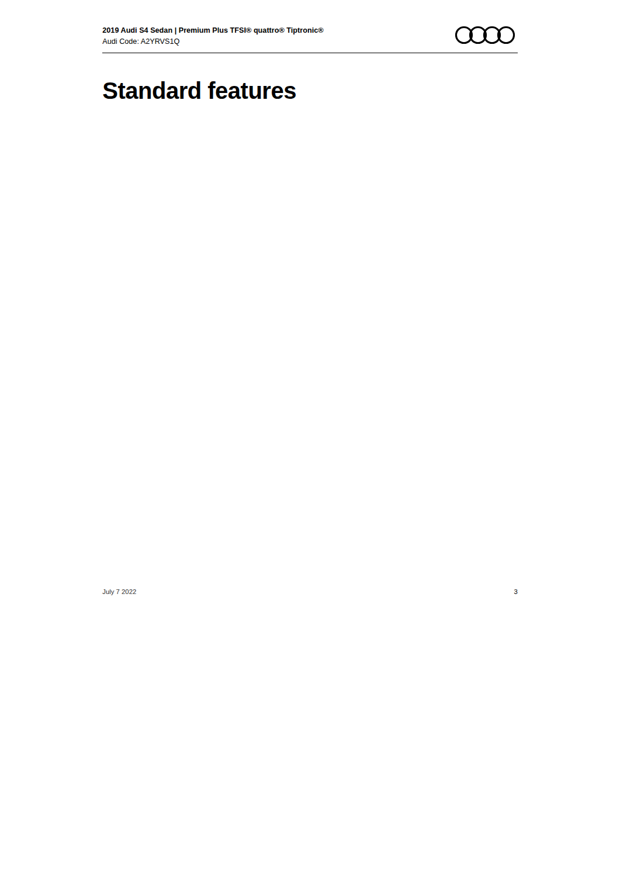2019 Audi S4 Sedan | Premium Plus TFSI® quattro® Tiptronic®
Audi Code: A2YRVS1Q
Standard features
July 7 2022
3